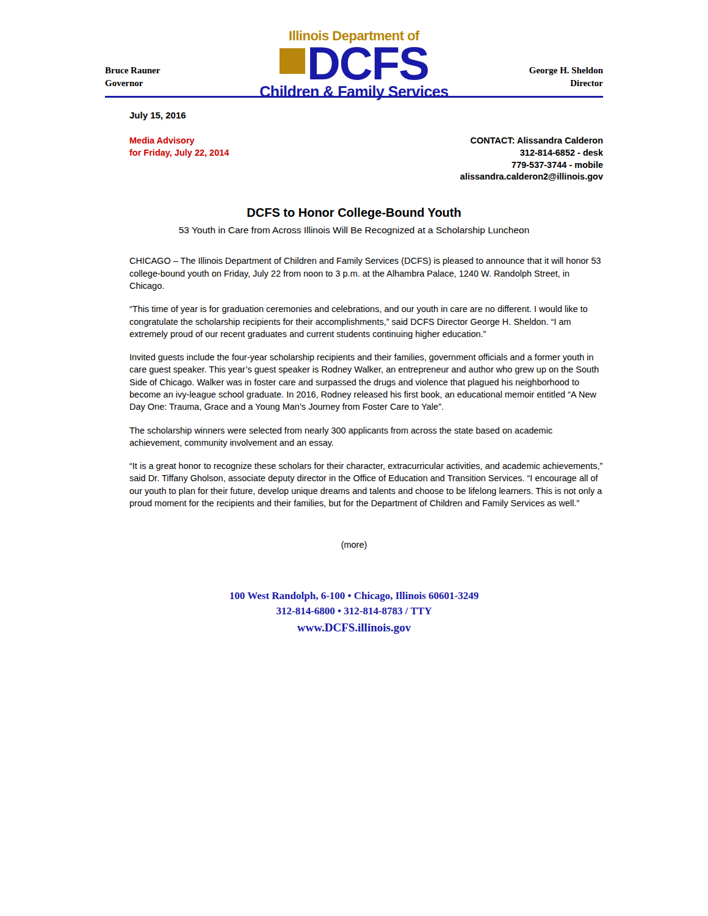Illinois Department of
DCFS
Children & Family Services
Bruce Rauner
Governor
George H. Sheldon
Director
July 15, 2016
Media Advisory
for Friday, July 22, 2014
CONTACT: Alissandra Calderon
312-814-6852 - desk
779-537-3744 - mobile
alissandra.calderon2@illinois.gov
DCFS to Honor College-Bound Youth
53 Youth in Care from Across Illinois Will Be Recognized at a Scholarship Luncheon
CHICAGO – The Illinois Department of Children and Family Services (DCFS) is pleased to announce that it will honor 53 college-bound youth on Friday, July 22 from noon to 3 p.m. at the Alhambra Palace, 1240 W. Randolph Street, in Chicago.
“This time of year is for graduation ceremonies and celebrations, and our youth in care are no different. I would like to congratulate the scholarship recipients for their accomplishments,” said DCFS Director George H. Sheldon. “I am extremely proud of our recent graduates and current students continuing higher education.”
Invited guests include the four-year scholarship recipients and their families, government officials and a former youth in care guest speaker. This year’s guest speaker is Rodney Walker, an entrepreneur and author who grew up on the South Side of Chicago. Walker was in foster care and surpassed the drugs and violence that plagued his neighborhood to become an ivy-league school graduate. In 2016, Rodney released his first book, an educational memoir entitled “A New Day One: Trauma, Grace and a Young Man’s Journey from Foster Care to Yale”.
The scholarship winners were selected from nearly 300 applicants from across the state based on academic achievement, community involvement and an essay.
“It is a great honor to recognize these scholars for their character, extracurricular activities, and academic achievements,” said Dr. Tiffany Gholson, associate deputy director in the Office of Education and Transition Services. “I encourage all of our youth to plan for their future, develop unique dreams and talents and choose to be lifelong learners. This is not only a proud moment for the recipients and their families, but for the Department of Children and Family Services as well.”
(more)
100 West Randolph, 6-100 • Chicago, Illinois 60601-3249
312-814-6800 • 312-814-8783 / TTY
www.DCFS.illinois.gov